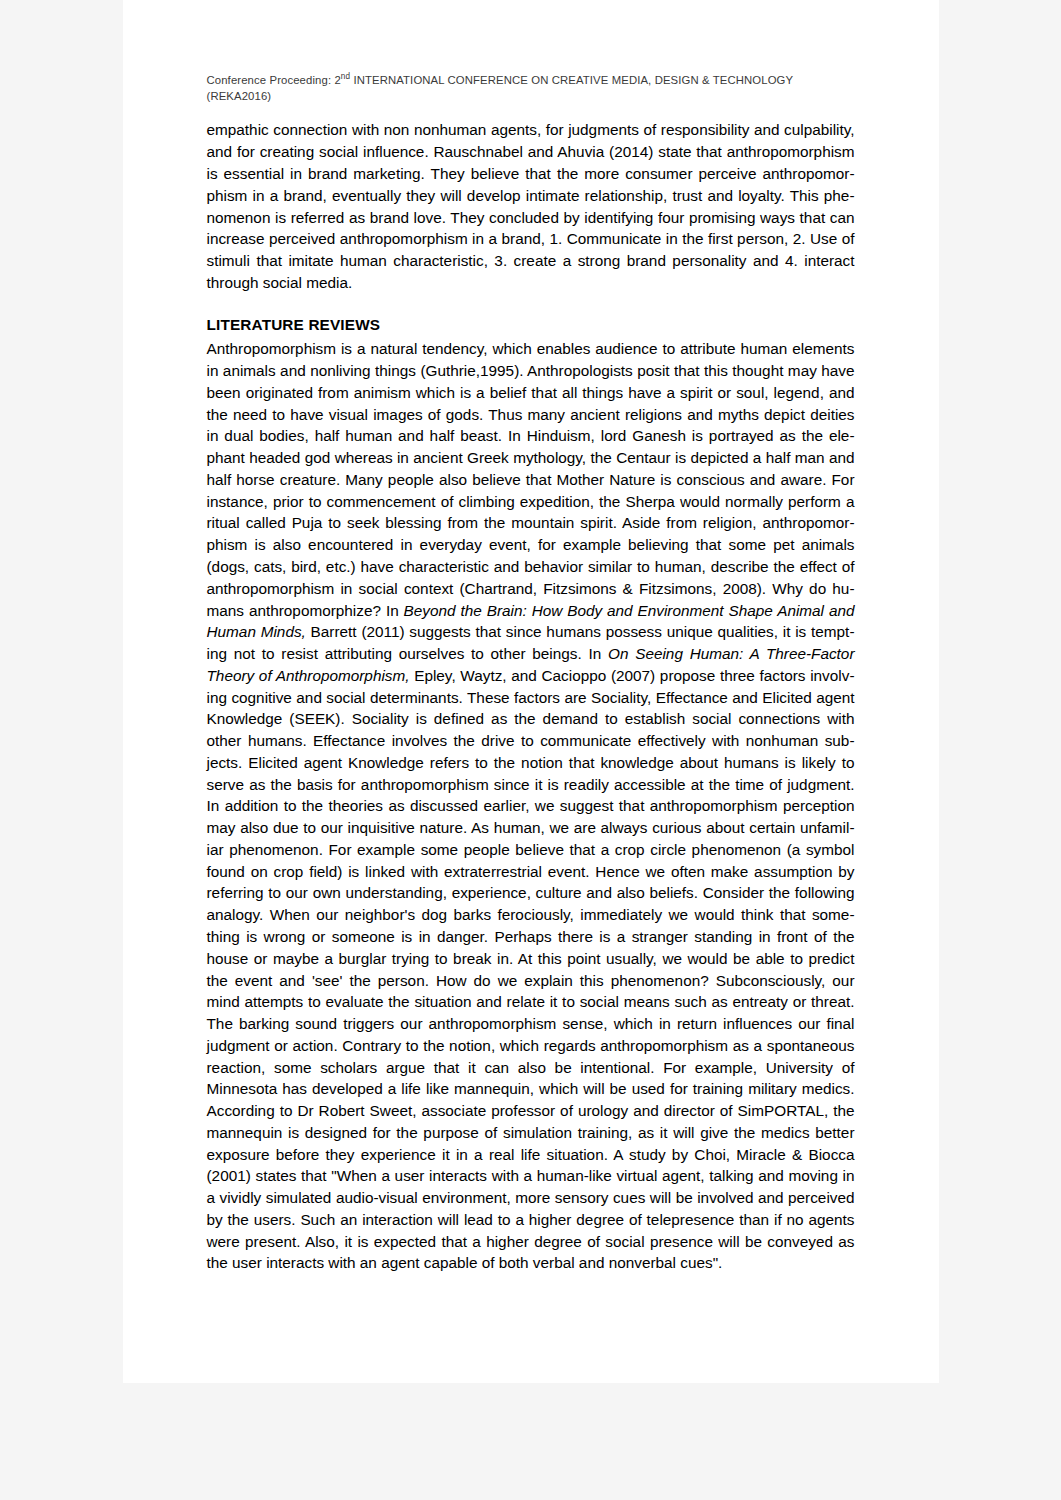Conference Proceeding: 2nd INTERNATIONAL CONFERENCE ON CREATIVE MEDIA, DESIGN & TECHNOLOGY (REKA2016)
empathic connection with non nonhuman agents, for judgments of responsibility and culpability, and for creating social influence. Rauschnabel and Ahuvia (2014) state that anthropomorphism is essential in brand marketing. They believe that the more consumer perceive anthropomorphism in a brand, eventually they will develop intimate relationship, trust and loyalty. This phenomenon is referred as brand love. They concluded by identifying four promising ways that can increase perceived anthropomorphism in a brand, 1. Communicate in the first person, 2. Use of stimuli that imitate human characteristic, 3. create a strong brand personality and 4. interact through social media.
LITERATURE REVIEWS
Anthropomorphism is a natural tendency, which enables audience to attribute human elements in animals and nonliving things (Guthrie,1995). Anthropologists posit that this thought may have been originated from animism which is a belief that all things have a spirit or soul, legend, and the need to have visual images of gods. Thus many ancient religions and myths depict deities in dual bodies, half human and half beast. In Hinduism, lord Ganesh is portrayed as the elephant headed god whereas in ancient Greek mythology, the Centaur is depicted a half man and half horse creature. Many people also believe that Mother Nature is conscious and aware. For instance, prior to commencement of climbing expedition, the Sherpa would normally perform a ritual called Puja to seek blessing from the mountain spirit. Aside from religion, anthropomorphism is also encountered in everyday event, for example believing that some pet animals (dogs, cats, bird, etc.) have characteristic and behavior similar to human, describe the effect of anthropomorphism in social context (Chartrand, Fitzsimons & Fitzsimons, 2008). Why do humans anthropomorphize? In Beyond the Brain: How Body and Environment Shape Animal and Human Minds, Barrett (2011) suggests that since humans possess unique qualities, it is tempting not to resist attributing ourselves to other beings. In On Seeing Human: A Three-Factor Theory of Anthropomorphism, Epley, Waytz, and Cacioppo (2007) propose three factors involving cognitive and social determinants. These factors are Sociality, Effectance and Elicited agent Knowledge (SEEK). Sociality is defined as the demand to establish social connections with other humans. Effectance involves the drive to communicate effectively with nonhuman subjects. Elicited agent Knowledge refers to the notion that knowledge about humans is likely to serve as the basis for anthropomorphism since it is readily accessible at the time of judgment. In addition to the theories as discussed earlier, we suggest that anthropomorphism perception may also due to our inquisitive nature. As human, we are always curious about certain unfamiliar phenomenon. For example some people believe that a crop circle phenomenon (a symbol found on crop field) is linked with extraterrestrial event. Hence we often make assumption by referring to our own understanding, experience, culture and also beliefs. Consider the following analogy. When our neighbor's dog barks ferociously, immediately we would think that something is wrong or someone is in danger. Perhaps there is a stranger standing in front of the house or maybe a burglar trying to break in. At this point usually, we would be able to predict the event and 'see' the person. How do we explain this phenomenon? Subconsciously, our mind attempts to evaluate the situation and relate it to social means such as entreaty or threat. The barking sound triggers our anthropomorphism sense, which in return influences our final judgment or action. Contrary to the notion, which regards anthropomorphism as a spontaneous reaction, some scholars argue that it can also be intentional. For example, University of Minnesota has developed a life like mannequin, which will be used for training military medics. According to Dr Robert Sweet, associate professor of urology and director of SimPORTAL, the mannequin is designed for the purpose of simulation training, as it will give the medics better exposure before they experience it in a real life situation. A study by Choi, Miracle & Biocca (2001) states that "When a user interacts with a human-like virtual agent, talking and moving in a vividly simulated audio-visual environment, more sensory cues will be involved and perceived by the users. Such an interaction will lead to a higher degree of telepresence than if no agents were present. Also, it is expected that a higher degree of social presence will be conveyed as the user interacts with an agent capable of both verbal and nonverbal cues".